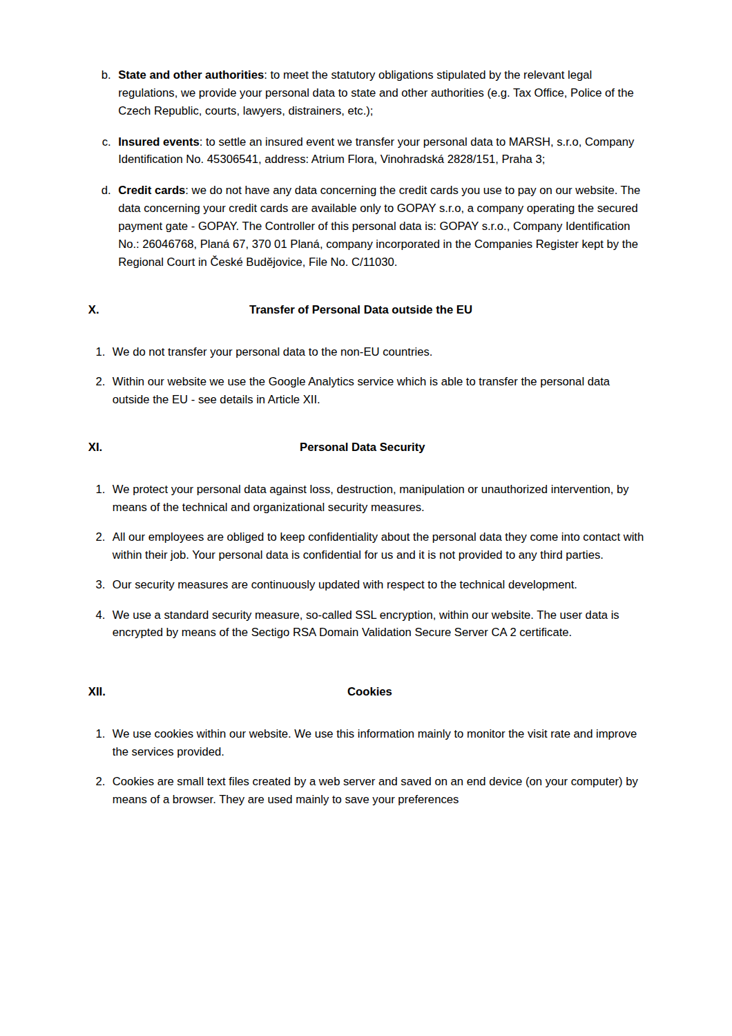State and other authorities: to meet the statutory obligations stipulated by the relevant legal regulations, we provide your personal data to state and other authorities (e.g. Tax Office, Police of the Czech Republic, courts, lawyers, distrainers, etc.);
Insured events: to settle an insured event we transfer your personal data to MARSH, s.r.o, Company Identification No. 45306541, address: Atrium Flora, Vinohradská 2828/151, Praha 3;
Credit cards: we do not have any data concerning the credit cards you use to pay on our website. The data concerning your credit cards are available only to GOPAY s.r.o, a company operating the secured payment gate - GOPAY. The Controller of this personal data is: GOPAY s.r.o., Company Identification No.: 26046768, Planá 67, 370 01 Planá, company incorporated in the Companies Register kept by the Regional Court in České Budějovice, File No. C/11030.
X. Transfer of Personal Data outside the EU
We do not transfer your personal data to the non-EU countries.
Within our website we use the Google Analytics service which is able to transfer the personal data outside the EU - see details in Article XII.
XI. Personal Data Security
We protect your personal data against loss, destruction, manipulation or unauthorized intervention, by means of the technical and organizational security measures.
All our employees are obliged to keep confidentiality about the personal data they come into contact with within their job. Your personal data is confidential for us and it is not provided to any third parties.
Our security measures are continuously updated with respect to the technical development.
We use a standard security measure, so-called SSL encryption, within our website. The user data is encrypted by means of the Sectigo RSA Domain Validation Secure Server CA 2 certificate.
XII. Cookies
We use cookies within our website. We use this information mainly to monitor the visit rate and improve the services provided.
Cookies are small text files created by a web server and saved on an end device (on your computer) by means of a browser. They are used mainly to save your preferences